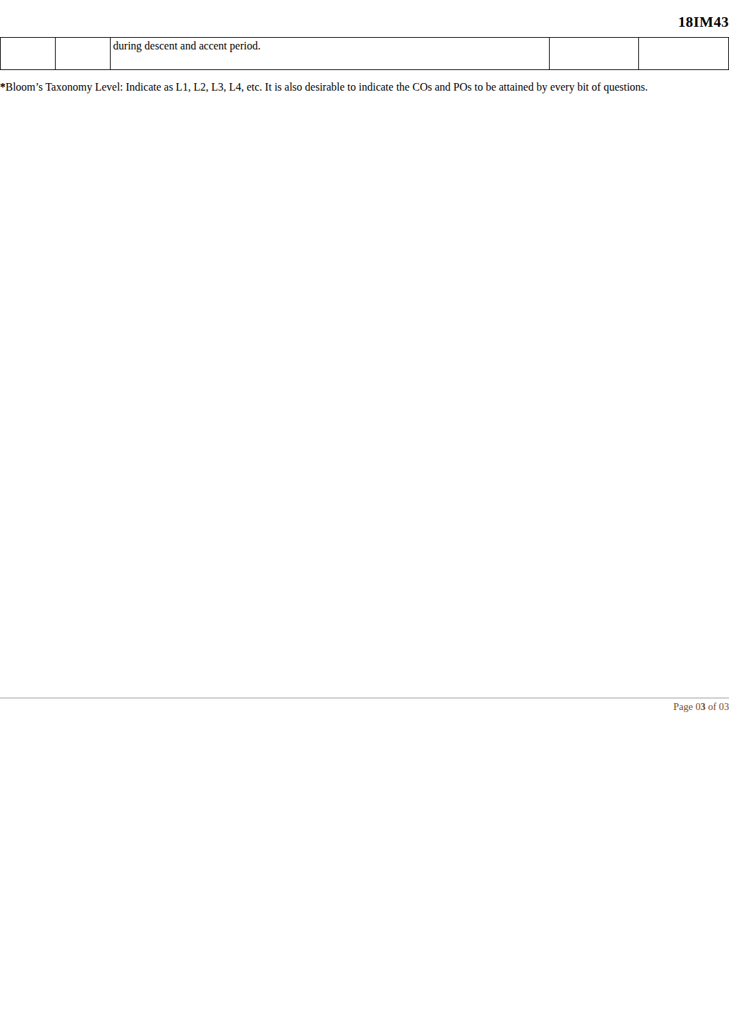18IM43
| | | during descent and accent period. | | |
*Bloom’s Taxonomy Level: Indicate as L1, L2, L3, L4, etc. It is also desirable to indicate the COs and POs to be attained by every bit of questions.
Page 03 of 03